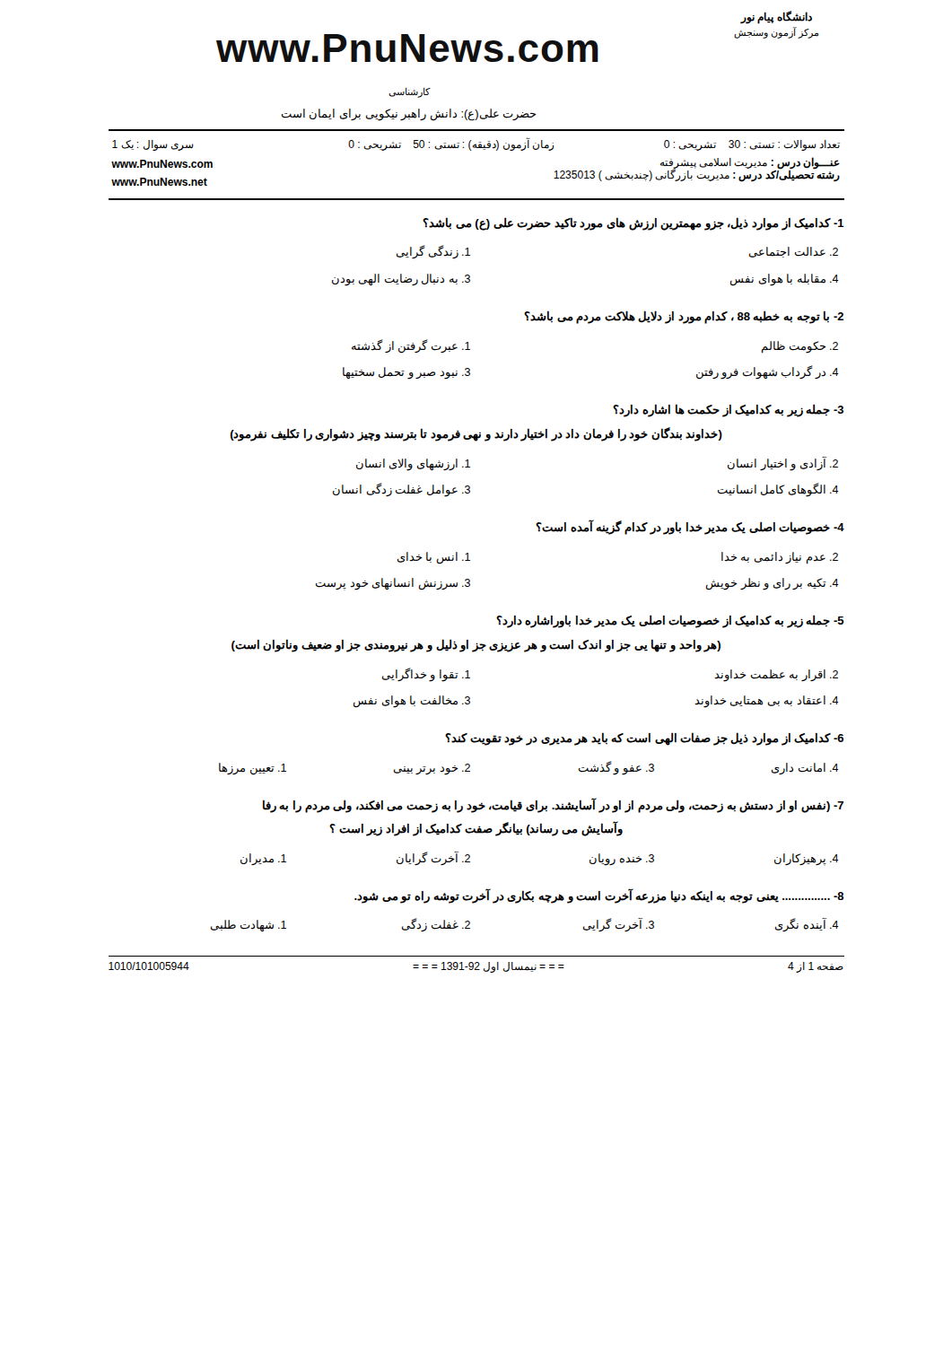دانشگاه پیام نور
مرکز آزمون وسنجش
www.PnuNews.com
کارشناسی
حضرت علی(ع): دانش راهبر نیکویی برای ایمان است
| تعداد سوالات : تستی : 30 تشریحی : 0 | زمان آزمون (دقیقه) : تستی : 50 تشریحی : 0 | سری سوال : یک 1 |
| عنـــوان درس : مدیریت اسلامی پیشرفته رشته تحصیلی/کد درس : مدیریت بازرگانی (چندبخشی ) 1235013 | www.PnuNews.com www.PnuNews.net |
1- کدامیک از موارد ذیل، جزو مهمترین ارزش های مورد تاکید حضرت علی (ع) می باشد؟
| 2. عدالت اجتماعی | 1. زندگی گرایی |
| 4. مقابله با هوای نفس | 3. به دنبال رضایت الهی بودن |
2- با توجه به خطبه 88 ، کدام مورد از دلایل هلاکت مردم می باشد؟
| 2. حکومت ظالم | 1. عبرت گرفتن از گذشته |
| 4. در گرداب شهوات فرو رفتن | 3. نبود صبر و تحمل سختیها |
3- جمله زیر به کدامیک از حکمت ها اشاره دارد؟
(خداوند بندگان خود را فرمان داد در اختیار دارند و نهی فرمود تا بترسند وچیز دشواری را تکلیف نفرمود)
| 2. آزادی و اختیار انسان | 1. ارزشهای والای انسان |
| 4. الگوهای کامل انسانیت | 3. عوامل غفلت زدگی انسان |
4- خصوصیات اصلی یک مدیر خدا باور در کدام گزینه آمده است؟
| 2. عدم نیاز دائمی به خدا | 1. انس با خدای |
| 4. تکیه بر رای و نظر خویش | 3. سرزنش انسانهای خود پرست |
5- جمله زیر به کدامیک از خصوصیات اصلی یک مدیر خدا باوراشاره دارد؟
(هر واحد و تنها یی جز او اندک است و هر عزیزی جز او ذلیل و هر نیرومندی جز او ضعیف وناتوان است)
| 2. اقرار به عظمت خداوند | 1. تقوا و خداگرایی |
| 4. اعتقاد به بی همتایی خداوند | 3. مخالفت با هوای نفس |
6- کدامیک از موارد ذیل جز صفات الهی است که باید هر مدیری در خود تقویت کند؟
| 4. امانت داری | 3. عفو و گذشت | 2. خود برتر بینی | 1. تعیین مرزها |
7- (نفس او از دستش به زحمت، ولی مردم از او در آسایشند. برای قیامت، خود را به زحمت می افکند، ولی مردم را به رفا
وآسایش می رساند) بیانگر صفت کدامیک از افراد زیر است ؟
| 4. پرهیزکاران | 3. خنده رویان | 2. آخرت گرایان | 1. مدیران |
8- ............... یعنی توجه به اینکه دنیا مزرعه آخرت است و هرچه بکاری در آخرت توشه راه تو می شود.
| 4. آینده نگری | 3. آخرت گرایی | 2. غفلت زدگی | 1. شهادت طلبی |
صفحه 1 از 4
= = = نیمسال اول 92-1391 = = =
1010/101005944